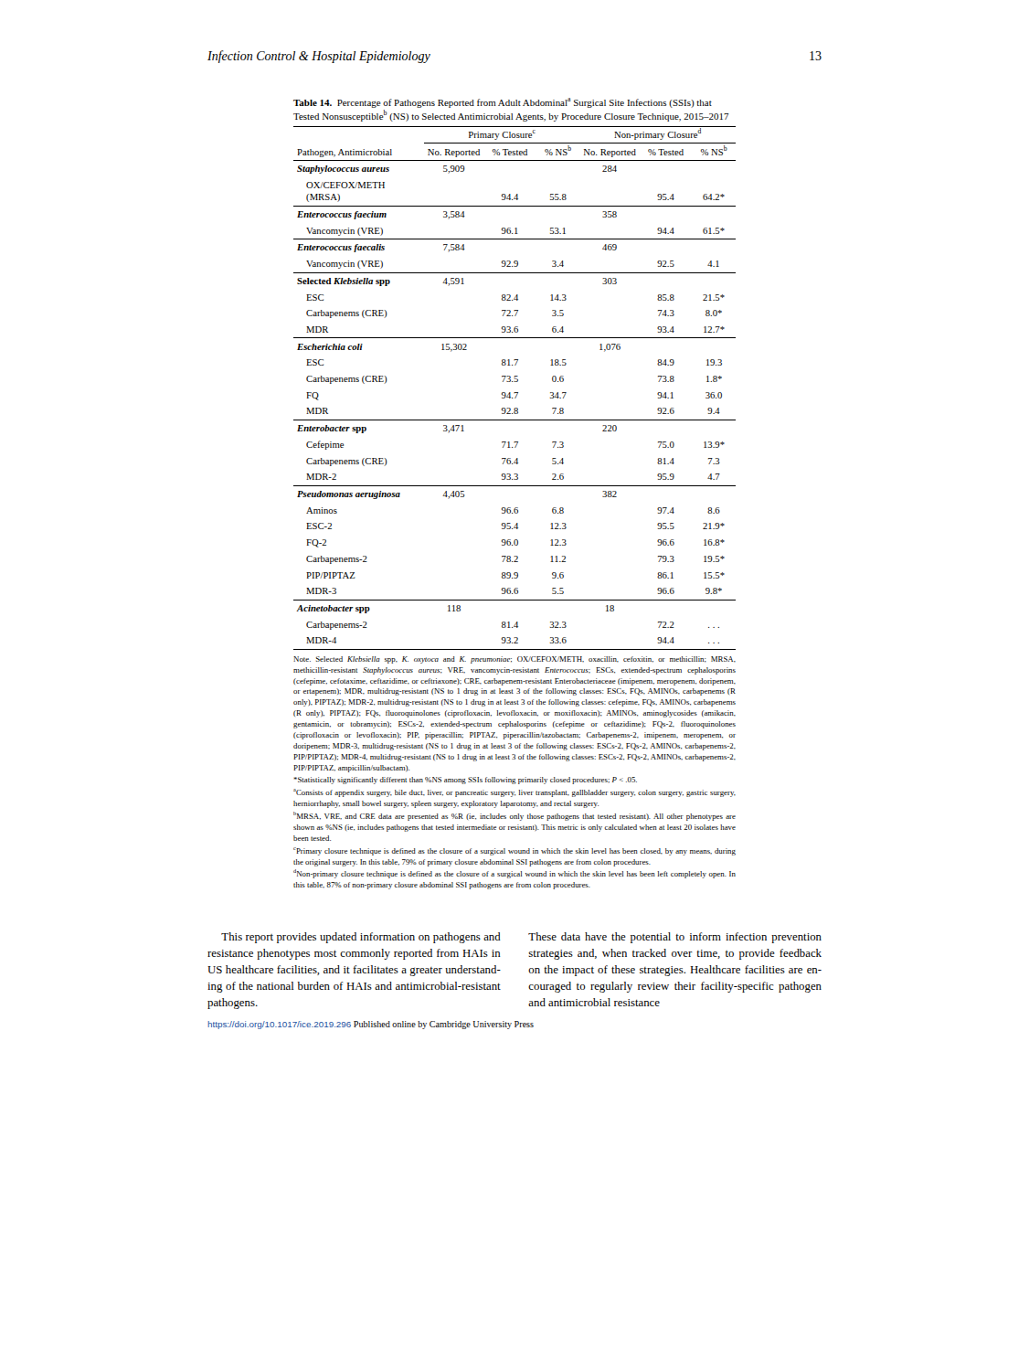Infection Control & Hospital Epidemiology
13
Table 14. Percentage of Pathogens Reported from Adult Abdominala Surgical Site Infections (SSIs) that Tested Nonsusceptibleb (NS) to Selected Antimicrobial Agents, by Procedure Closure Technique, 2015–2017
| | Primary Closure c | Non-primary Closure d |
| --- | --- | --- |
| Pathogen, Antimicrobial | No. Reported | % Tested | % NS b | No. Reported | % Tested | % NS b |
| Staphylococcus aureus | 5,909 | | | 284 | | |
| OX/CEFOX/METH (MRSA) | | 94.4 | 55.8 | | 95.4 | 64.2* |
| Enterococcus faecium | 3,584 | | | 358 | | |
| Vancomycin (VRE) | | 96.1 | 53.1 | | 94.4 | 61.5* |
| Enterococcus faecalis | 7,584 | | | 469 | | |
| Vancomycin (VRE) | | 92.9 | 3.4 | | 92.5 | 4.1 |
| Selected Klebsiella spp | 4,591 | | | 303 | | |
| ESC | | 82.4 | 14.3 | | 85.8 | 21.5* |
| Carbapenems (CRE) | | 72.7 | 3.5 | | 74.3 | 8.0* |
| MDR | | 93.6 | 6.4 | | 93.4 | 12.7* |
| Escherichia coli | 15,302 | | | 1,076 | | |
| ESC | | 81.7 | 18.5 | | 84.9 | 19.3 |
| Carbapenems (CRE) | | 73.5 | 0.6 | | 73.8 | 1.8* |
| FQ | | 94.7 | 34.7 | | 94.1 | 36.0 |
| MDR | | 92.8 | 7.8 | | 92.6 | 9.4 |
| Enterobacter spp | 3,471 | | | 220 | | |
| Cefepime | | 71.7 | 7.3 | | 75.0 | 13.9* |
| Carbapenems (CRE) | | 76.4 | 5.4 | | 81.4 | 7.3 |
| MDR-2 | | 93.3 | 2.6 | | 95.9 | 4.7 |
| Pseudomonas aeruginosa | 4,405 | | | 382 | | |
| Aminos | | 96.6 | 6.8 | | 97.4 | 8.6 |
| ESC-2 | | 95.4 | 12.3 | | 95.5 | 21.9* |
| FQ-2 | | 96.0 | 12.3 | | 96.6 | 16.8* |
| Carbapenems-2 | | 78.2 | 11.2 | | 79.3 | 19.5* |
| PIP/PIPTAZ | | 89.9 | 9.6 | | 86.1 | 15.5* |
| MDR-3 | | 96.6 | 5.5 | | 96.6 | 9.8* |
| Acinetobacter spp | 118 | | | 18 | | |
| Carbapenems-2 | | 81.4 | 32.3 | | 72.2 | . . . |
| MDR-4 | | 93.2 | 33.6 | | 94.4 | . . . |
Note. Selected Klebsiella spp, K. oxytoca and K. pneumoniae; OX/CEFOX/METH, oxacillin, cefoxitin, or methicillin; MRSA, methicillin-resistant Staphylococcus aureus; VRE, vancomycin-resistant Enterococcus; ESCs, extended-spectrum cephalosporins (cefepime, cefotaxime, ceftazidime, or ceftriaxone); CRE, carbapenem-resistant Enterobacteriaceae (imipenem, meropenem, doripenem, or ertapenem); MDR, multidrug-resistant (NS to 1 drug in at least 3 of the following classes: ESCs, FQs, AMINOs, carbapenems (R only), PIPTAZ); MDR-2, multidrug-resistant (NS to 1 drug in at least 3 of the following classes: cefepime, FQs, AMINOs, carbapenems (R only), PIPTAZ); FQs, fluoroquinolones (ciprofloxacin, levofloxacin, or moxifloxacin); AMINOs, aminoglycosides (amikacin, gentamicin, or tobramycin); ESCs-2, extended-spectrum cephalosporins (cefepime or ceftazidime); FQs-2, fluoroquinolones (ciprofloxacin or levofloxacin); PIP, piperacillin; PIPTAZ, piperacillin/tazobactam; Carbapenems-2, imipenem, meropenem, or doripenem; MDR-3, multidrug-resistant (NS to 1 drug in at least 3 of the following classes: ESCs-2, FQs-2, AMINOs, carbapenems-2, PIP/PIPTAZ); MDR-4, multidrug-resistant (NS to 1 drug in at least 3 of the following classes: ESCs-2, FQs-2, AMINOs, carbapenems-2, PIP/PIPTAZ, ampicillin/sulbactam).
*Statistically significantly different than %NS among SSIs following primarily closed procedures; P < .05.
aConsists of appendix surgery, bile duct, liver, or pancreatic surgery, liver transplant, gallbladder surgery, colon surgery, gastric surgery, herniorrhaphy, small bowel surgery, spleen surgery, exploratory laparotomy, and rectal surgery.
bMRSA, VRE, and CRE data are presented as %R (ie, includes only those pathogens that tested resistant). All other phenotypes are shown as %NS (ie, includes pathogens that tested intermediate or resistant). This metric is only calculated when at least 20 isolates have been tested.
cPrimary closure technique is defined as the closure of a surgical wound in which the skin level has been closed, by any means, during the original surgery. In this table, 79% of primary closure abdominal SSI pathogens are from colon procedures.
dNon-primary closure technique is defined as the closure of a surgical wound in which the skin level has been left completely open. In this table, 87% of non-primary closure abdominal SSI pathogens are from colon procedures.
This report provides updated information on pathogens and resistance phenotypes most commonly reported from HAIs in US healthcare facilities, and it facilitates a greater understanding of the national burden of HAIs and antimicrobial-resistant pathogens.
These data have the potential to inform infection prevention strategies and, when tracked over time, to provide feedback on the impact of these strategies. Healthcare facilities are encouraged to regularly review their facility-specific pathogen and antimicrobial resistance
https://doi.org/10.1017/ice.2019.296 Published online by Cambridge University Press